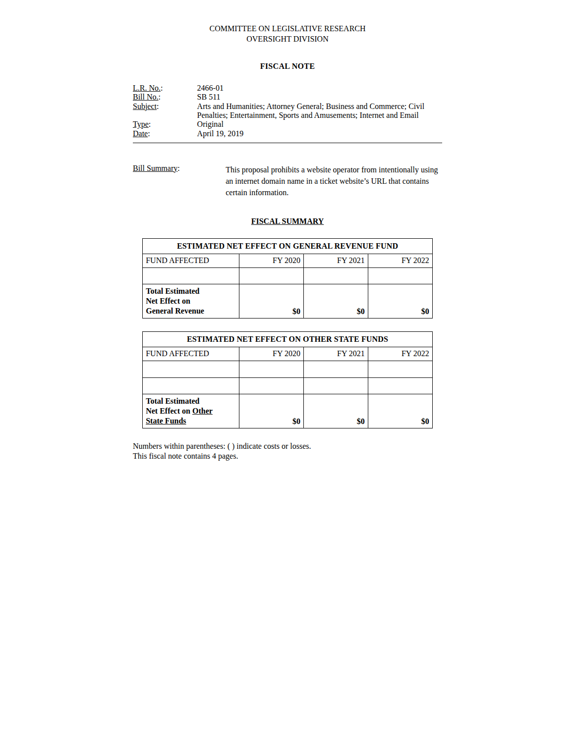COMMITTEE ON LEGISLATIVE RESEARCH
OVERSIGHT DIVISION
FISCAL NOTE
| L.R. No. : | 2466-01 |
| Bill No. : | SB 511 |
| Subject : | Arts and Humanities; Attorney General; Business and Commerce; Civil Penalties; Entertainment, Sports and Amusements; Internet and Email |
| Type : | Original |
| Date : | April 19, 2019 |
Bill Summary:
This proposal prohibits a website operator from intentionally using an internet domain name in a ticket website’s URL that contains certain information.
FISCAL SUMMARY
| ESTIMATED NET EFFECT ON GENERAL REVENUE FUND |
| FUND AFFECTED | FY 2020 | FY 2021 | FY 2022 |
| Total Estimated Net Effect on General Revenue | $0 | $0 | $0 |
| ESTIMATED NET EFFECT ON OTHER STATE FUNDS |
| FUND AFFECTED | FY 2020 | FY 2021 | FY 2022 |
| Total Estimated Net Effect on Other State Funds | $0 | $0 | $0 |
Numbers within parentheses: ( ) indicate costs or losses.
This fiscal note contains 4 pages.